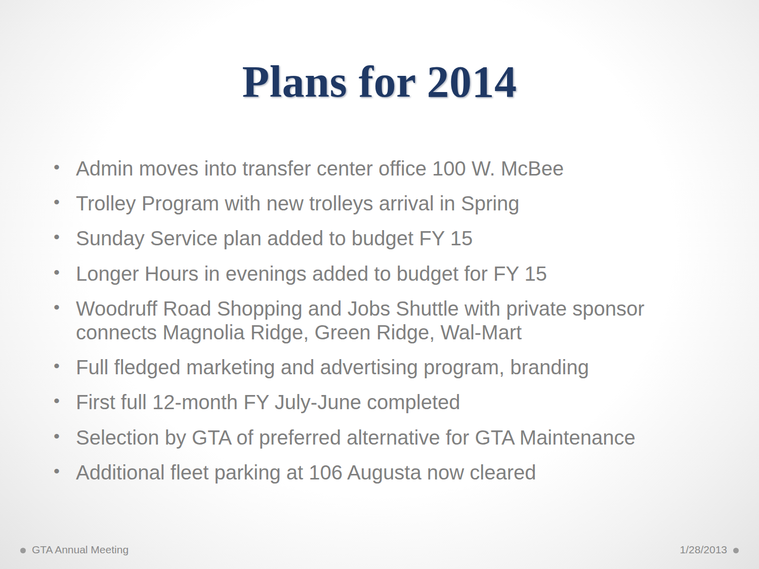Plans for 2014
Admin moves into transfer center office 100 W. McBee
Trolley Program with new trolleys arrival in Spring
Sunday Service plan added to budget FY 15
Longer Hours in evenings added to budget for FY 15
Woodruff Road Shopping and Jobs Shuttle with private sponsor connects Magnolia Ridge, Green Ridge, Wal-Mart
Full fledged marketing and advertising program, branding
First full 12-month FY July-June completed
Selection by GTA of preferred alternative for GTA Maintenance
Additional fleet parking at 106 Augusta now cleared
GTA Annual Meeting 1/28/2013